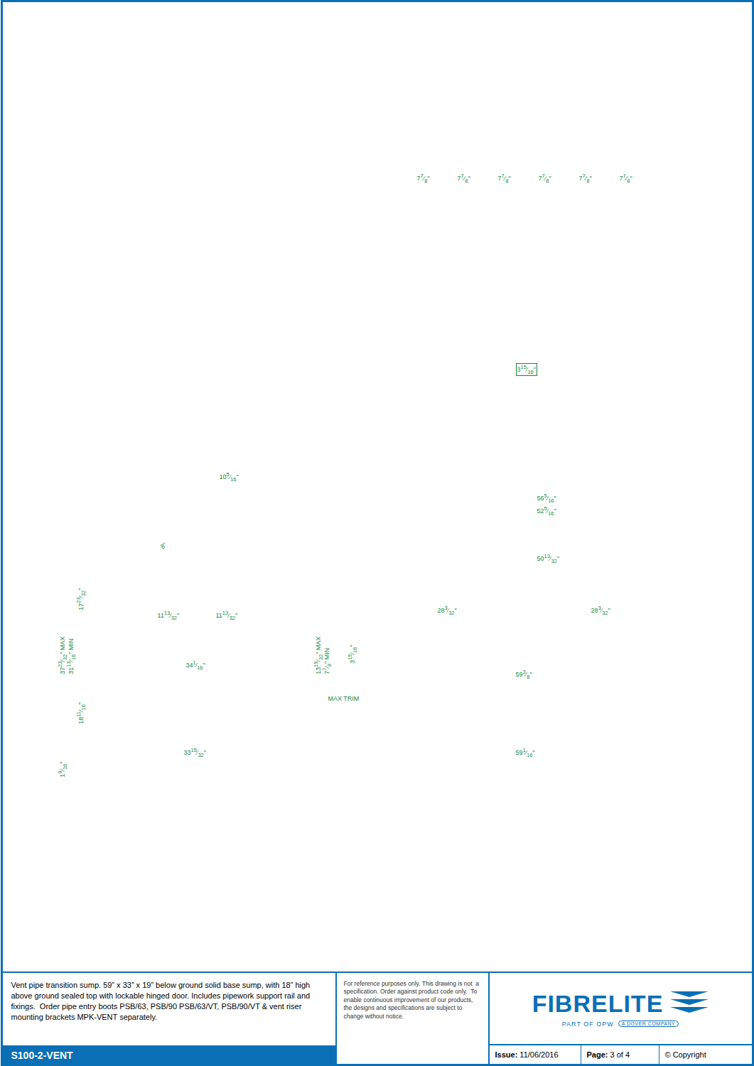77⁄8"
77⁄8"
77⁄8"
77⁄8"
77⁄8"
77⁄8"
315⁄16"
105⁄16"
8"
1723⁄32"
3723⁄32" MAX
3113⁄16" MIN
1811⁄16"
1113⁄32"
1113⁄32"
341⁄16"
19⁄16"
3315⁄32"
565⁄16"
525⁄16"
5013⁄32"
283⁄32"
283⁄32"
1319⁄32" MAX
77⁄8" MIN
315⁄16"
593⁄8"
591⁄16"
MAX TRIM
Vent pipe transition sump. 59” x 33” x 19” below ground solid base sump, with 18” high above ground sealed top with lockable hinged door. Includes pipework support rail and fixings. Order pipe entry boots PSB/63, PSB/90 PSB/63/VT, PSB/90/VT & vent riser mounting brackets MPK-VENT separately.
For reference purposes only. This drawing is not a specification. Order against product code only. To enable continuous improvement of our products, the designs and specifications are subject to change without notice.
FIBRELITE
PART OF OPW A DOVER COMPANY
Issue: 11/06/2016
Page: 3 of 4
© Copyright
S100-2-VENT